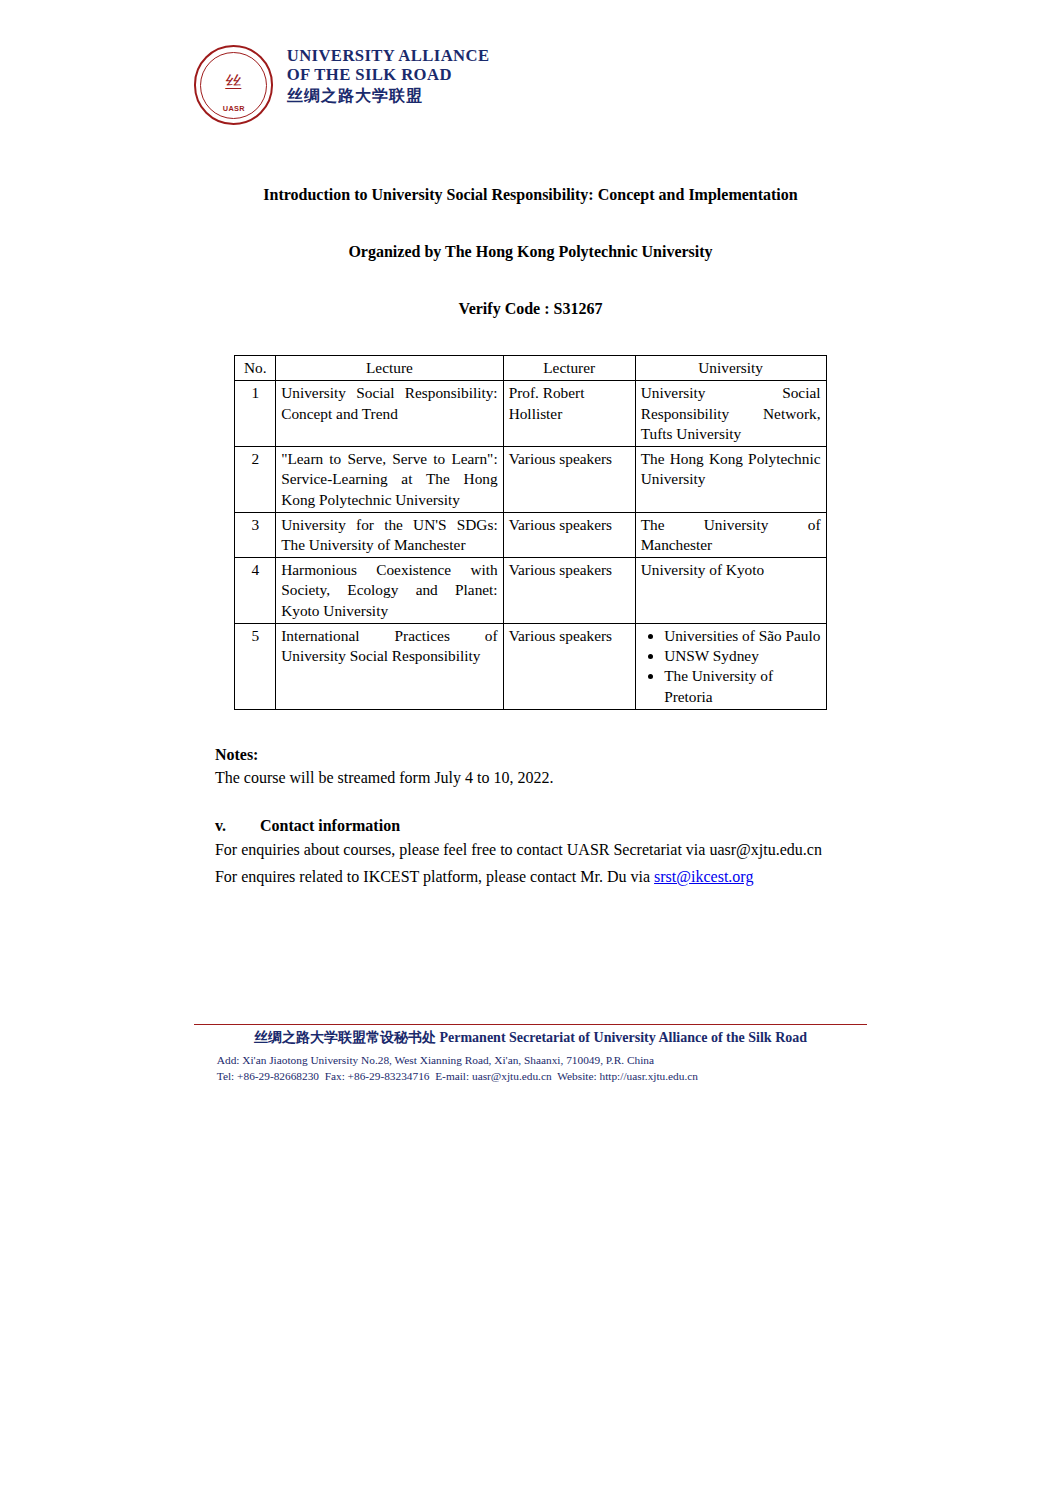丝
UASR
University Alliance
of the Silk Road
丝绸之路大学联盟
Introduction to University Social Responsibility: Concept and Implementation
Organized by The Hong Kong Polytechnic University
Verify Code : S31267
| No. | Lecture | Lecturer | University |
| --- | --- | --- | --- |
| 1 | University Social Responsibility: Concept and Trend | Prof. Robert Hollister | University Social Responsibility Network, Tufts University |
| 2 | "Learn to Serve, Serve to Learn": Service-Learning at The Hong Kong Polytechnic University | Various speakers | The Hong Kong Polytechnic University |
| 3 | University for the UN'S SDGs: The University of Manchester | Various speakers | The University of Manchester |
| 4 | Harmonious Coexistence with Society, Ecology and Planet: Kyoto University | Various speakers | University of Kyoto |
| 5 | International Practices of University Social Responsibility | Various speakers | Universities of São Paulo UNSW Sydney The University of Pretoria |
Notes:
The course will be streamed form July 4 to 10, 2022.
v. Contact information
For enquiries about courses, please feel free to contact UASR Secretariat via uasr@xjtu.edu.cn
For enquires related to IKCEST platform, please contact Mr. Du via srst@ikcest.org
丝绸之路大学联盟常设秘书处 Permanent Secretariat of University Alliance of the Silk Road
Add: Xi'an Jiaotong University No.28, West Xianning Road, Xi'an, Shaanxi, 710049, P.R. China
Tel: +86-29-82668230 Fax: +86-29-83234716 E-mail: uasr@xjtu.edu.cn Website: http://uasr.xjtu.edu.cn